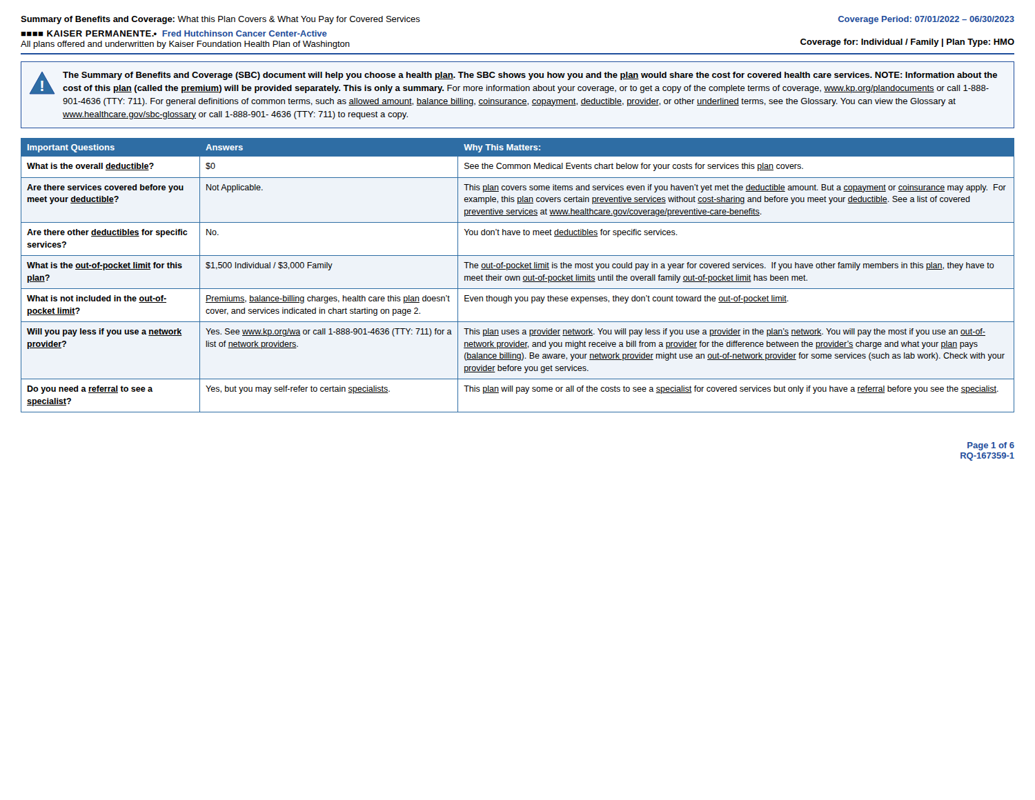Summary of Benefits and Coverage: What this Plan Covers & What You Pay for Covered Services
■■■■ KAISER PERMANENTE.• Fred Hutchinson Cancer Center-Active
All plans offered and underwritten by Kaiser Foundation Health Plan of Washington
Coverage Period: 07/01/2022 – 06/30/2023
Coverage for: Individual / Family | Plan Type: HMO
!
The Summary of Benefits and Coverage (SBC) document will help you choose a health plan. The SBC shows you how you and the plan would share the cost for covered health care services. NOTE: Information about the cost of this plan (called the premium) will be provided separately. This is only a summary. For more information about your coverage, or to get a copy of the complete terms of coverage, www.kp.org/plandocuments or call 1-888-901-4636 (TTY: 711). For general definitions of common terms, such as allowed amount, balance billing, coinsurance, copayment, deductible, provider, or other underlined terms, see the Glossary. You can view the Glossary at www.healthcare.gov/sbc-glossary or call 1-888-901- 4636 (TTY: 711) to request a copy.
| Important Questions | Answers | Why This Matters: |
| --- | --- | --- |
| What is the overall deductible ? | $0 | See the Common Medical Events chart below for your costs for services this plan covers. |
| Are there services covered before you meet your deductible ? | Not Applicable. | This plan covers some items and services even if you haven’t yet met the deductible amount. But a copayment or coinsurance may apply. For example, this plan covers certain preventive services without cost-sharing and before you meet your deductible . See a list of covered preventive services at www.healthcare.gov/coverage/preventive-care-benefits . |
| Are there other deductibles for specific services? | No. | You don’t have to meet deductibles for specific services. |
| What is the out-of-pocket limit for this plan ? | $1,500 Individual / $3,000 Family | The out-of-pocket limit is the most you could pay in a year for covered services. If you have other family members in this plan , they have to meet their own out-of-pocket limits until the overall family out-of-pocket limit has been met. |
| What is not included in the out-of-pocket limit ? | Premiums , balance-billing charges, health care this plan doesn’t cover, and services indicated in chart starting on page 2. | Even though you pay these expenses, they don’t count toward the out-of-pocket limit . |
| Will you pay less if you use a network provider ? | Yes. See www.kp.org/wa or call 1-888-901-4636 (TTY: 711) for a list of network providers . | This plan uses a provider network . You will pay less if you use a provider in the plan’s network . You will pay the most if you use an out-of-network provider , and you might receive a bill from a provider for the difference between the provider’s charge and what your plan pays ( balance billing ). Be aware, your network provider might use an out-of-network provider for some services (such as lab work). Check with your provider before you get services. |
| Do you need a referral to see a specialist ? | Yes, but you may self-refer to certain specialists . | This plan will pay some or all of the costs to see a specialist for covered services but only if you have a referral before you see the specialist . |
Page 1 of 6
RQ-167359-1